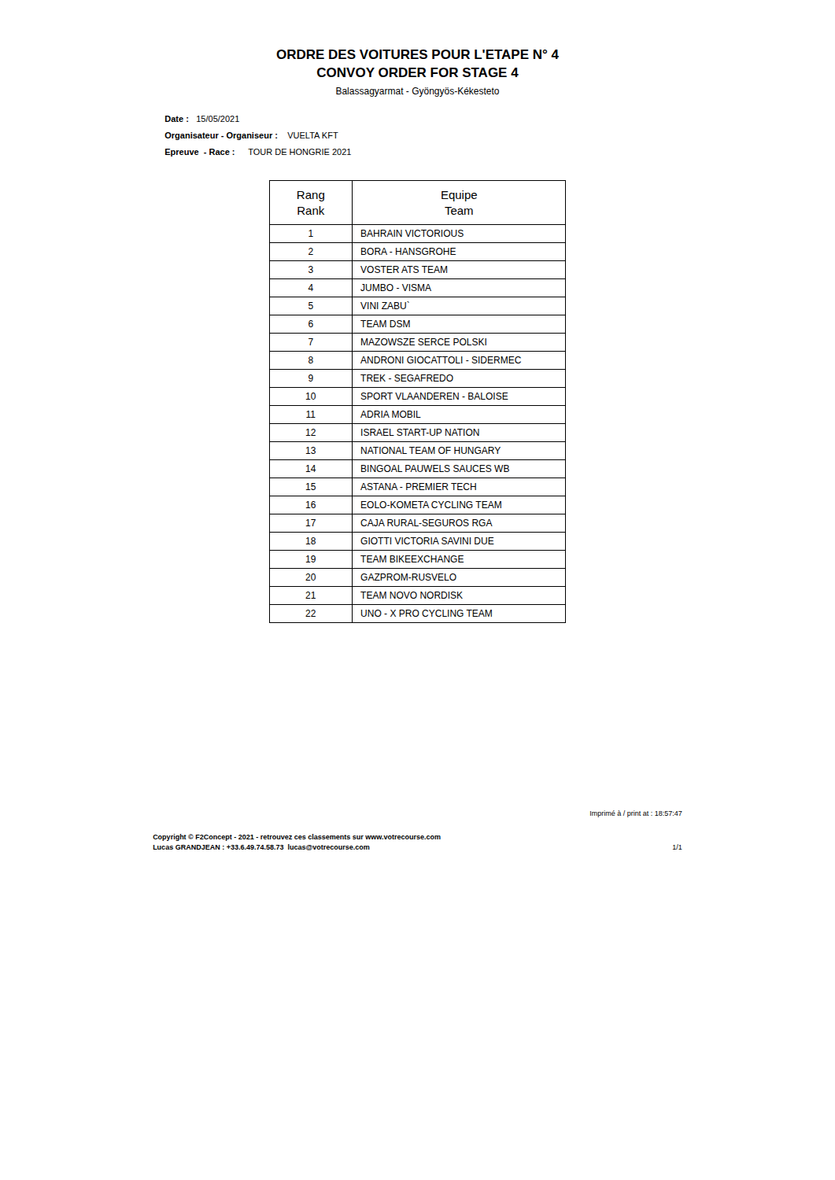ORDRE DES VOITURES POUR L'ETAPE N° 4
CONVOY ORDER FOR STAGE 4
Balassagyarmat - Gyöngyös-Kékesteto
Date : 15/05/2021
Organisateur - Organiseur : VUELTA KFT
Epreuve - Race : TOUR DE HONGRIE 2021
| Rang Rank | Equipe Team |
| --- | --- |
| 1 | BAHRAIN VICTORIOUS |
| 2 | BORA - HANSGROHE |
| 3 | VOSTER ATS TEAM |
| 4 | JUMBO - VISMA |
| 5 | VINI ZABU` |
| 6 | TEAM DSM |
| 7 | MAZOWSZE SERCE POLSKI |
| 8 | ANDRONI GIOCATTOLI - SIDERMEC |
| 9 | TREK - SEGAFREDO |
| 10 | SPORT VLAANDEREN - BALOISE |
| 11 | ADRIA MOBIL |
| 12 | ISRAEL START-UP NATION |
| 13 | NATIONAL TEAM OF HUNGARY |
| 14 | BINGOAL PAUWELS SAUCES WB |
| 15 | ASTANA - PREMIER TECH |
| 16 | EOLO-KOMETA CYCLING TEAM |
| 17 | CAJA RURAL-SEGUROS RGA |
| 18 | GIOTTI VICTORIA SAVINI DUE |
| 19 | TEAM BIKEEXCHANGE |
| 20 | GAZPROM-RUSVELO |
| 21 | TEAM NOVO NORDISK |
| 22 | UNO - X PRO CYCLING TEAM |
Imprimé à / print at : 18:57:47
Copyright © F2Concept - 2021 - retrouvez ces classements sur www.votrecourse.com
Lucas GRANDJEAN : +33.6.49.74.58.73 lucas@votrecourse.com
1/1